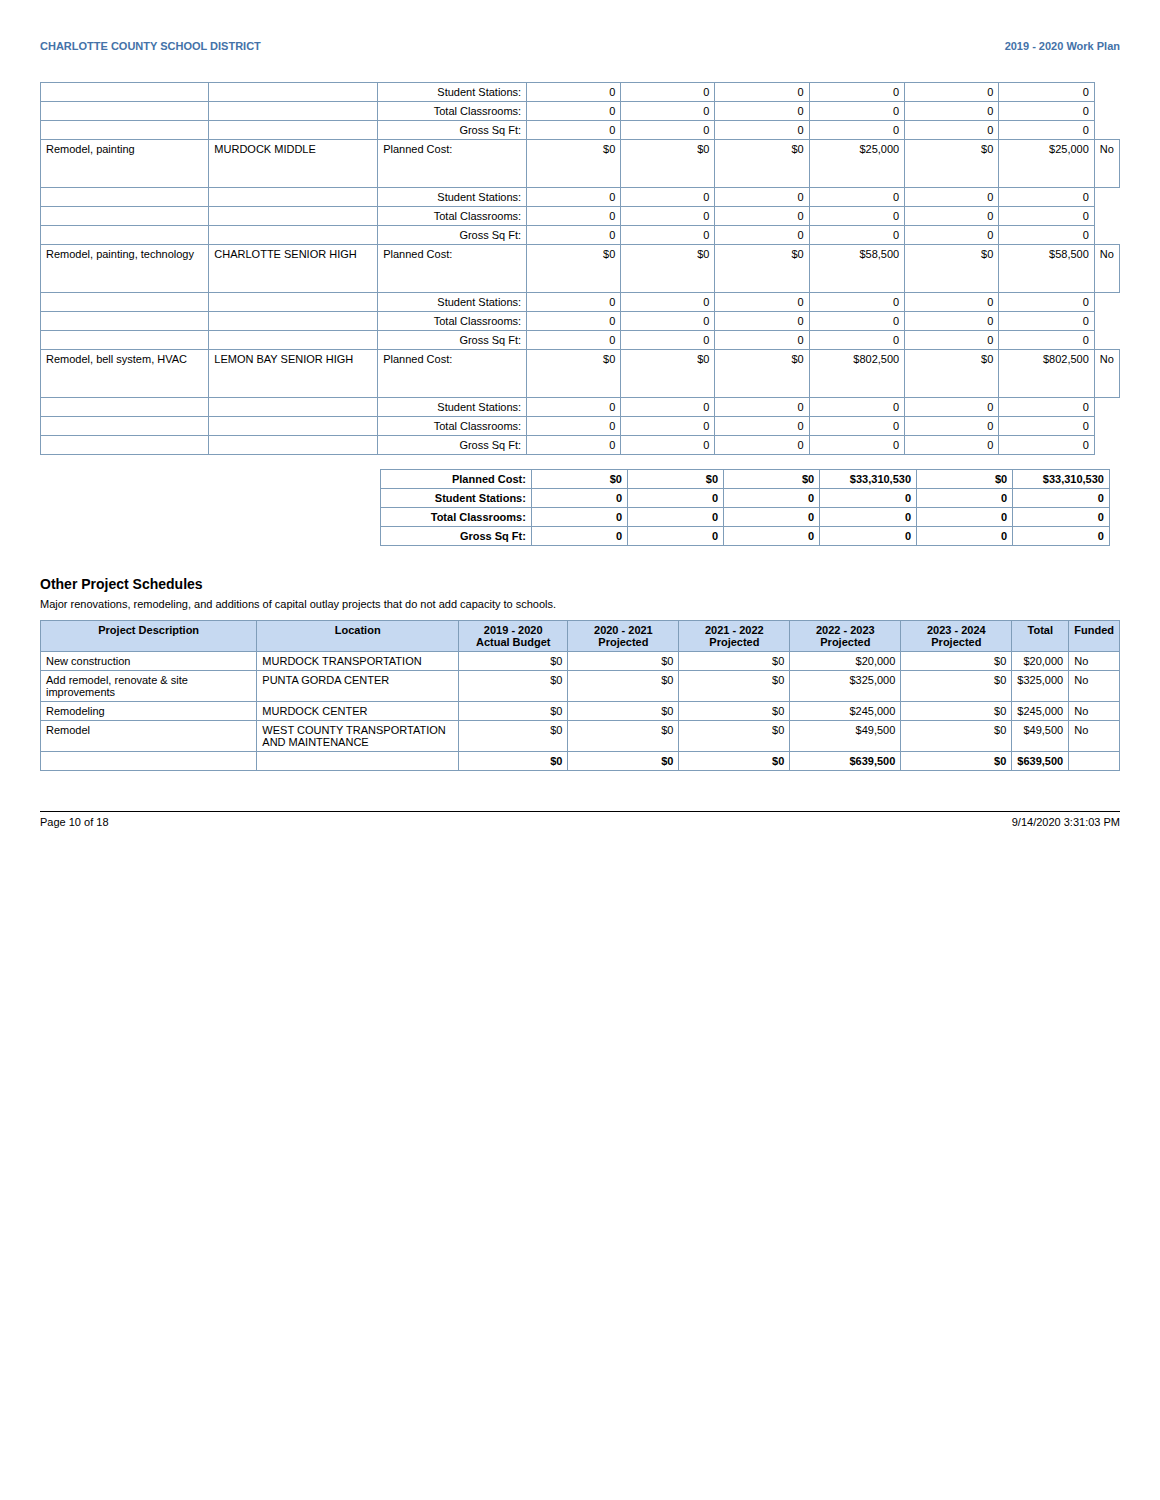CHARLOTTE COUNTY SCHOOL DISTRICT
2019 - 2020 Work Plan
| | | Student Stations: | 0 | 0 | 0 | 0 | 0 | 0 | |
| | | Total Classrooms: | 0 | 0 | 0 | 0 | 0 | 0 | |
| | | Gross Sq Ft: | 0 | 0 | 0 | 0 | 0 | 0 | |
| Remodel, painting | MURDOCK MIDDLE | Planned Cost: | $0 | $0 | $0 | $25,000 | $0 | $25,000 | No |
| | | Student Stations: | 0 | 0 | 0 | 0 | 0 | 0 | |
| | | Total Classrooms: | 0 | 0 | 0 | 0 | 0 | 0 | |
| | | Gross Sq Ft: | 0 | 0 | 0 | 0 | 0 | 0 | |
| Remodel, painting, technology | CHARLOTTE SENIOR HIGH | Planned Cost: | $0 | $0 | $0 | $58,500 | $0 | $58,500 | No |
| | | Student Stations: | 0 | 0 | 0 | 0 | 0 | 0 | |
| | | Total Classrooms: | 0 | 0 | 0 | 0 | 0 | 0 | |
| | | Gross Sq Ft: | 0 | 0 | 0 | 0 | 0 | 0 | |
| Remodel, bell system, HVAC | LEMON BAY SENIOR HIGH | Planned Cost: | $0 | $0 | $0 | $802,500 | $0 | $802,500 | No |
| | | Student Stations: | 0 | 0 | 0 | 0 | 0 | 0 | |
| | | Total Classrooms: | 0 | 0 | 0 | 0 | 0 | 0 | |
| | | Gross Sq Ft: | 0 | 0 | 0 | 0 | 0 | 0 | |
| | | Planned Cost: | $0 | $0 | $0 | $33,310,530 | $0 | $33,310,530 | |
| | | Student Stations: | 0 | 0 | 0 | 0 | 0 | 0 | |
| | | Total Classrooms: | 0 | 0 | 0 | 0 | 0 | 0 | |
| | | Gross Sq Ft: | 0 | 0 | 0 | 0 | 0 | 0 | |
Other Project Schedules
Major renovations, remodeling, and additions of capital outlay projects that do not add capacity to schools.
| Project Description | Location | 2019 - 2020 Actual Budget | 2020 - 2021 Projected | 2021 - 2022 Projected | 2022 - 2023 Projected | 2023 - 2024 Projected | Total | Funded |
| --- | --- | --- | --- | --- | --- | --- | --- | --- |
| New construction | MURDOCK TRANSPORTATION | $0 | $0 | $0 | $20,000 | $0 | $20,000 | No |
| Add remodel, renovate & site improvements | PUNTA GORDA CENTER | $0 | $0 | $0 | $325,000 | $0 | $325,000 | No |
| Remodeling | MURDOCK CENTER | $0 | $0 | $0 | $245,000 | $0 | $245,000 | No |
| Remodel | WEST COUNTY TRANSPORTATION AND MAINTENANCE | $0 | $0 | $0 | $49,500 | $0 | $49,500 | No |
| | | $0 | $0 | $0 | $639,500 | $0 | $639,500 | |
Page 10 of 18
9/14/2020 3:31:03 PM